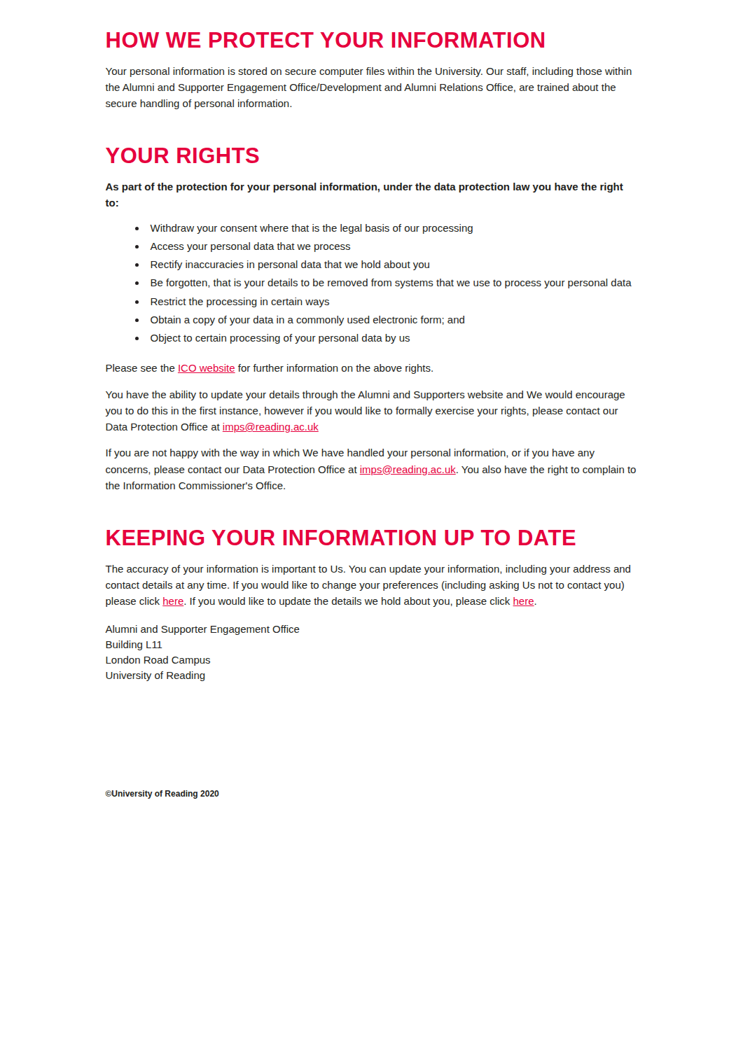HOW WE PROTECT YOUR INFORMATION
Your personal information is stored on secure computer files within the University. Our staff, including those within the Alumni and Supporter Engagement Office/Development and Alumni Relations Office, are trained about the secure handling of personal information.
YOUR RIGHTS
As part of the protection for your personal information, under the data protection law you have the right to:
Withdraw your consent where that is the legal basis of our processing
Access your personal data that we process
Rectify inaccuracies in personal data that we hold about you
Be forgotten, that is your details to be removed from systems that we use to process your personal data
Restrict the processing in certain ways
Obtain a copy of your data in a commonly used electronic form; and
Object to certain processing of your personal data by us
Please see the ICO website for further information on the above rights.
You have the ability to update your details through the Alumni and Supporters website and We would encourage you to do this in the first instance, however if you would like to formally exercise your rights, please contact our Data Protection Office at imps@reading.ac.uk
If you are not happy with the way in which We have handled your personal information, or if you have any concerns, please contact our Data Protection Office at imps@reading.ac.uk. You also have the right to complain to the Information Commissioner's Office.
KEEPING YOUR INFORMATION UP TO DATE
The accuracy of your information is important to Us. You can update your information, including your address and contact details at any time. If you would like to change your preferences (including asking Us not to contact you) please click here. If you would like to update the details we hold about you, please click here.
Alumni and Supporter Engagement Office
Building L11
London Road Campus
University of Reading
©University of Reading 2020